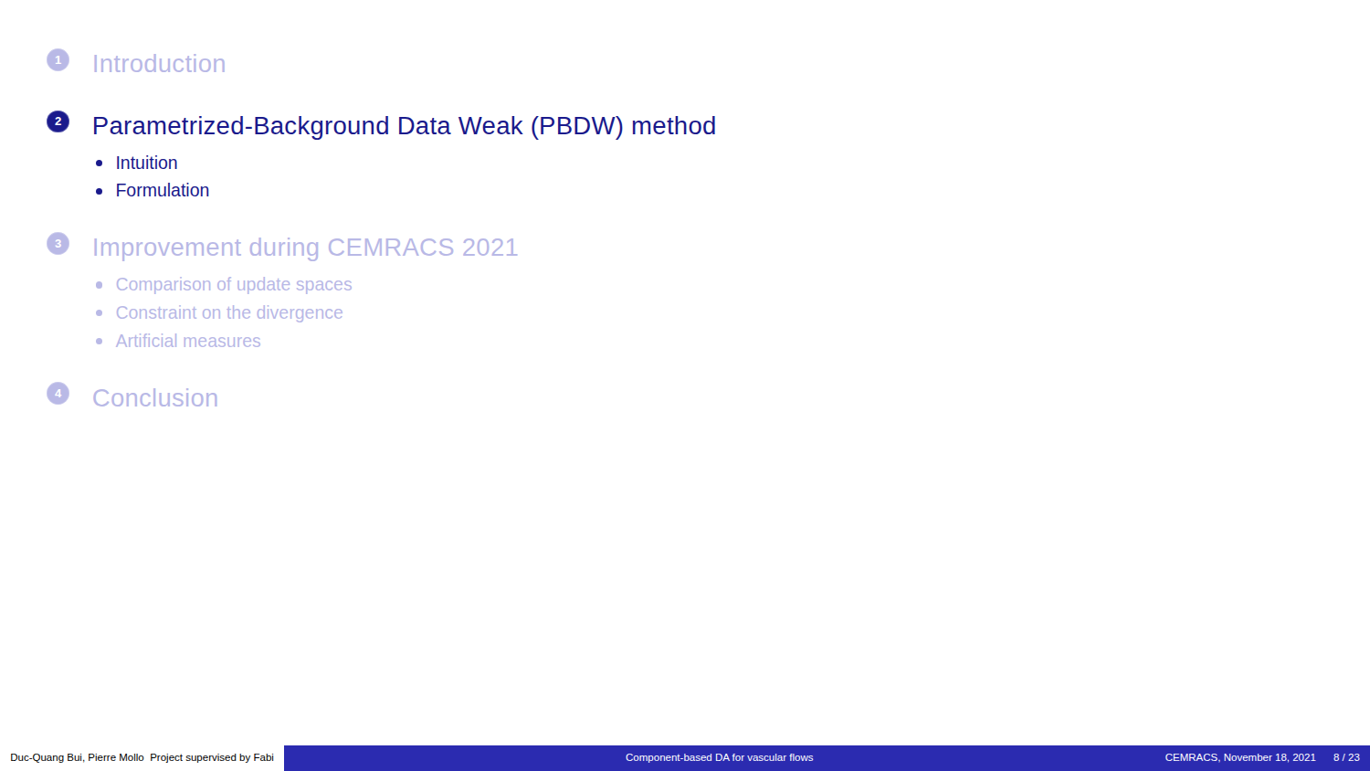1 Introduction
2 Parametrized-Background Data Weak (PBDW) method
Intuition
Formulation
3 Improvement during CEMRACS 2021
Comparison of update spaces
Constraint on the divergence
Artificial measures
4 Conclusion
Duc-Quang Bui, Pierre Mollo Project supervised by Fabi
Component-based DA for vascular flows
CEMRACS, November 18, 2021 8 / 23